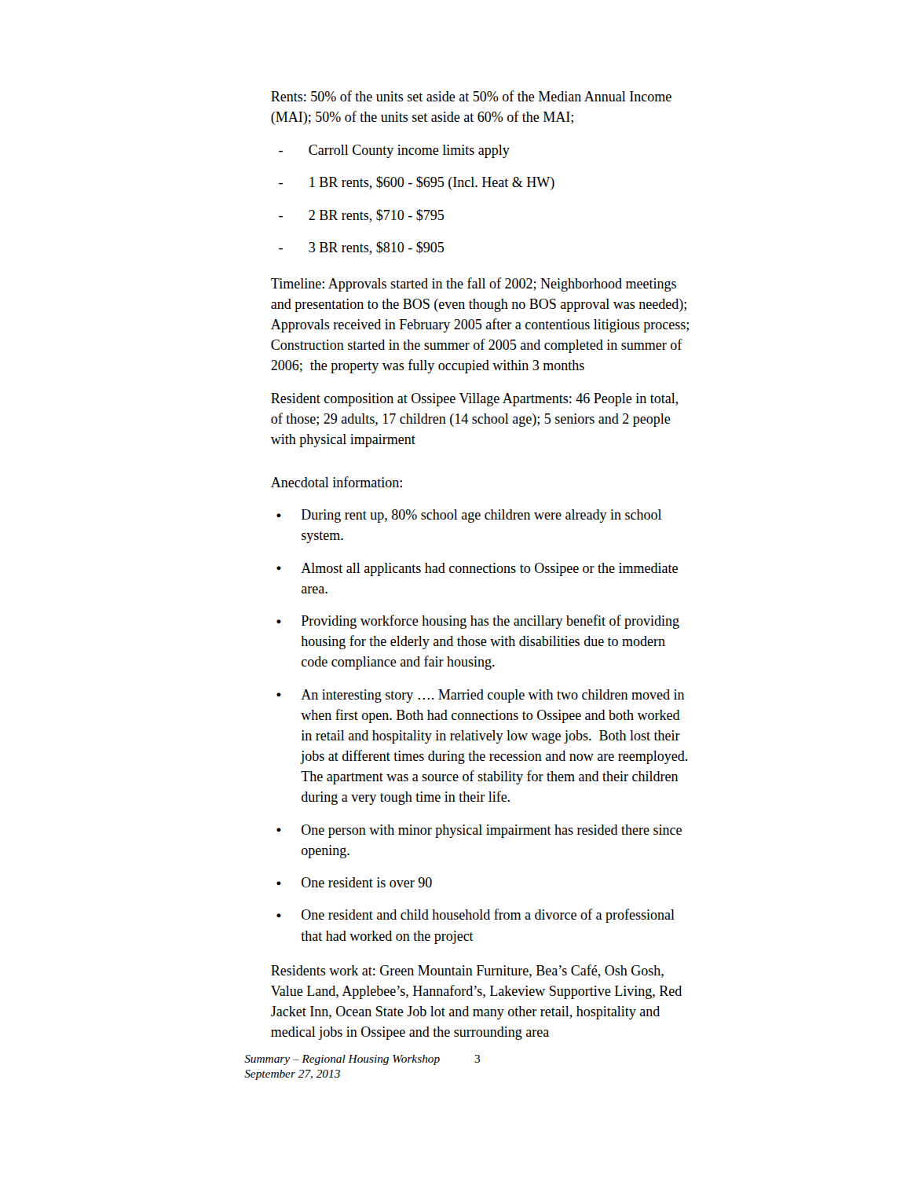Rents: 50% of the units set aside at 50% of the Median Annual Income (MAI); 50% of the units set aside at 60% of the MAI;
Carroll County income limits apply
1 BR rents, $600 - $695 (Incl. Heat & HW)
2 BR rents, $710 - $795
3 BR rents, $810 - $905
Timeline: Approvals started in the fall of 2002; Neighborhood meetings and presentation to the BOS (even though no BOS approval was needed); Approvals received in February 2005 after a contentious litigious process; Construction started in the summer of 2005 and completed in summer of 2006; the property was fully occupied within 3 months
Resident composition at Ossipee Village Apartments: 46 People in total, of those; 29 adults, 17 children (14 school age); 5 seniors and 2 people with physical impairment
Anecdotal information:
During rent up, 80% school age children were already in school system.
Almost all applicants had connections to Ossipee or the immediate area.
Providing workforce housing has the ancillary benefit of providing housing for the elderly and those with disabilities due to modern code compliance and fair housing.
An interesting story …. Married couple with two children moved in when first open. Both had connections to Ossipee and both worked in retail and hospitality in relatively low wage jobs. Both lost their jobs at different times during the recession and now are reemployed. The apartment was a source of stability for them and their children during a very tough time in their life.
One person with minor physical impairment has resided there since opening.
One resident is over 90
One resident and child household from a divorce of a professional that had worked on the project
Residents work at: Green Mountain Furniture, Bea’s Café, Osh Gosh, Value Land, Applebee’s, Hannaford’s, Lakeview Supportive Living, Red Jacket Inn, Ocean State Job lot and many other retail, hospitality and medical jobs in Ossipee and the surrounding area
Summary – Regional Housing Workshop3
September 27, 2013